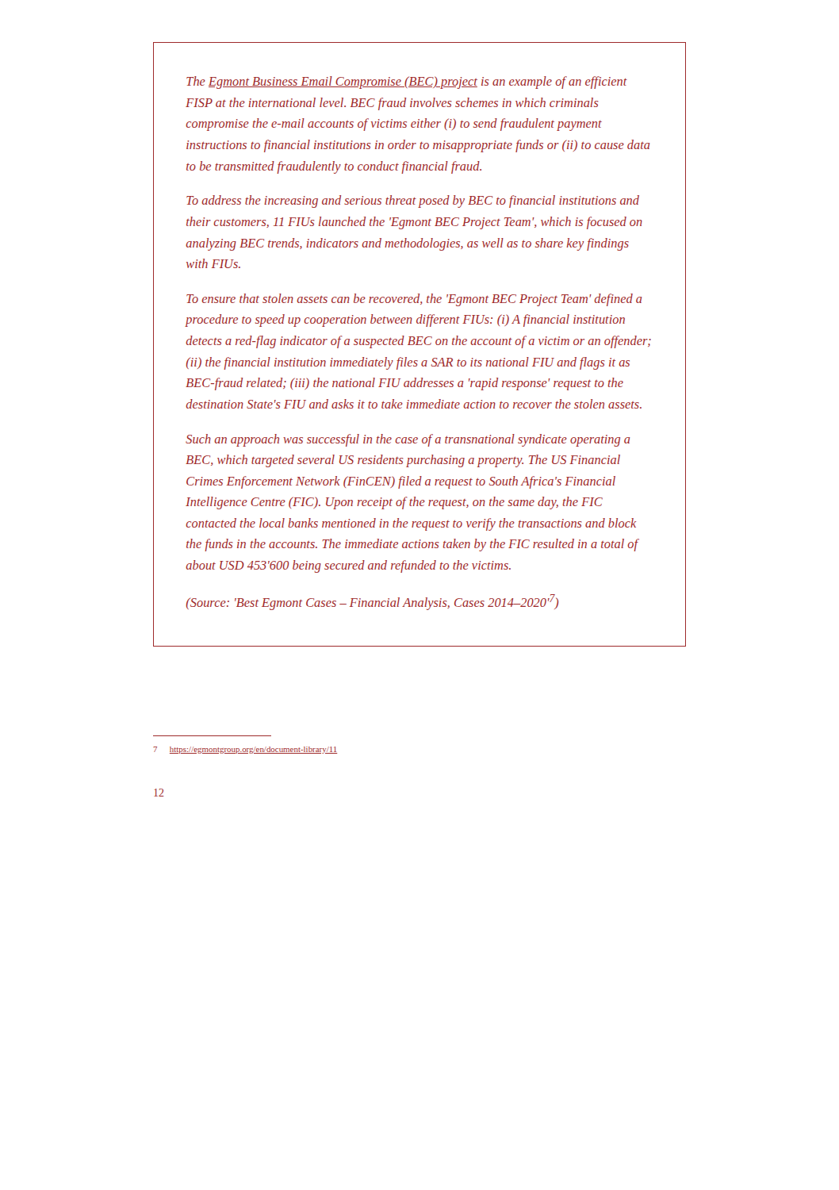The Egmont Business Email Compromise (BEC) project is an example of an efficient FISP at the international level. BEC fraud involves schemes in which criminals compromise the e-mail accounts of victims either (i) to send fraudulent payment instructions to financial institutions in order to misappropriate funds or (ii) to cause data to be transmitted fraudulently to conduct financial fraud.
To address the increasing and serious threat posed by BEC to financial institutions and their customers, 11 FIUs launched the 'Egmont BEC Project Team', which is focused on analyzing BEC trends, indicators and methodologies, as well as to share key findings with FIUs.
To ensure that stolen assets can be recovered, the 'Egmont BEC Project Team' defined a procedure to speed up cooperation between different FIUs: (i) A financial institution detects a red-flag indicator of a suspected BEC on the account of a victim or an offender; (ii) the financial institution immediately files a SAR to its national FIU and flags it as BEC-fraud related; (iii) the national FIU addresses a 'rapid response' request to the destination State's FIU and asks it to take immediate action to recover the stolen assets.
Such an approach was successful in the case of a transnational syndicate operating a BEC, which targeted several US residents purchasing a property. The US Financial Crimes Enforcement Network (FinCEN) filed a request to South Africa's Financial Intelligence Centre (FIC). Upon receipt of the request, on the same day, the FIC contacted the local banks mentioned in the request to verify the transactions and block the funds in the accounts. The immediate actions taken by the FIC resulted in a total of about USD 453'600 being secured and refunded to the victims.
(Source: 'Best Egmont Cases – Financial Analysis, Cases 2014–2020'7)
7 https://egmontgroup.org/en/document-library/11
12